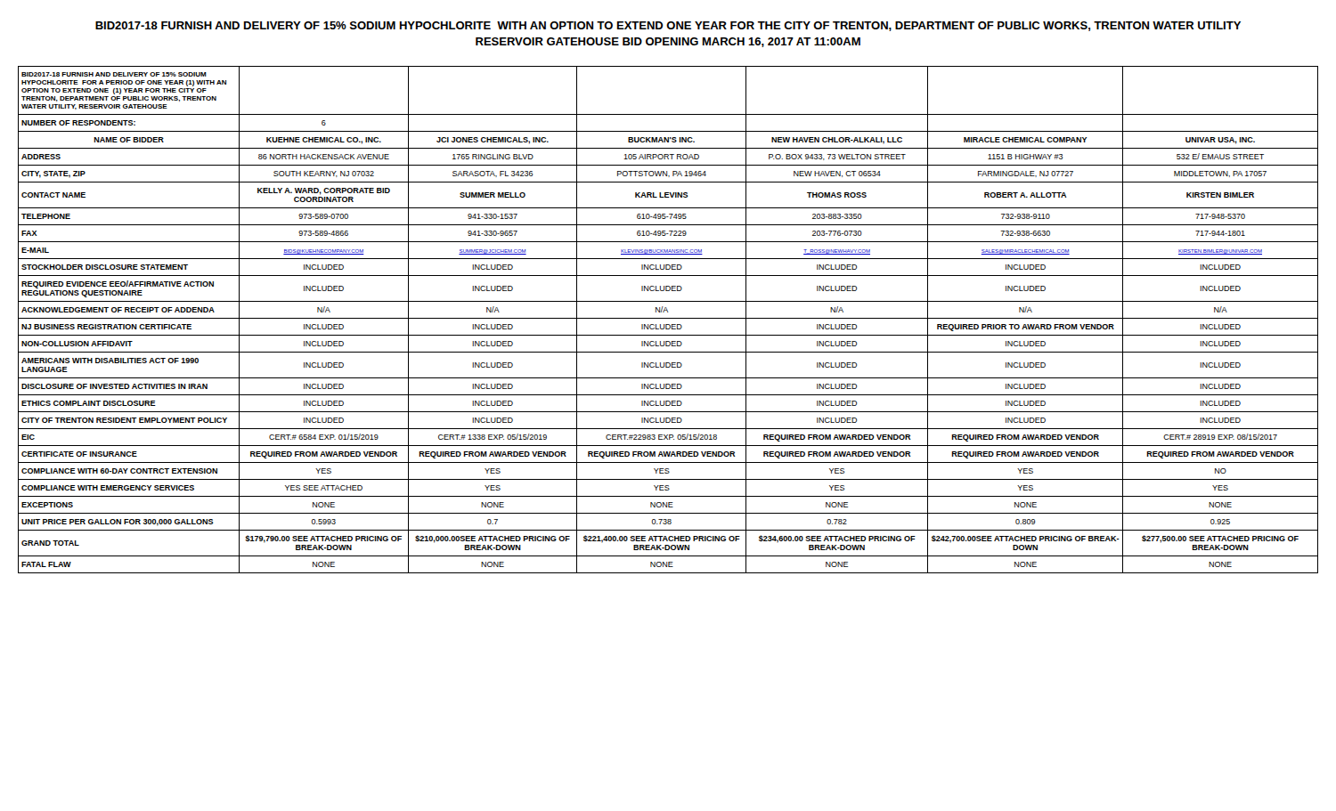BID2017-18 FURNISH AND DELIVERY OF 15% SODIUM HYPOCHLORITE WITH AN OPTION TO EXTEND ONE YEAR FOR THE CITY OF TRENTON, DEPARTMENT OF PUBLIC WORKS, TRENTON WATER UTILITY
RESERVOIR GATEHOUSE BID OPENING MARCH 16, 2017 AT 11:00AM
| BID2017-18 FURNISH AND DELIVERY OF 15% SODIUM HYPOCHLORITE FOR A PERIOD OF ONE YEAR (1) WITH AN OPTION TO EXTEND ONE (1) YEAR FOR THE CITY OF TRENTON, DEPARTMENT OF PUBLIC WORKS, TRENTON WATER UTILITY, RESERVOIR GATEHOUSE | | | | | | |
| NUMBER OF RESPONDENTS: | 6 | | | | | |
| NAME OF BIDDER | KUEHNE CHEMICAL CO., INC. | JCI JONES CHEMICALS, INC. | BUCKMAN'S INC. | NEW HAVEN CHLOR-ALKALI, LLC | MIRACLE CHEMICAL COMPANY | UNIVAR USA, INC. |
| ADDRESS | 86 NORTH HACKENSACK AVENUE | 1765 RINGLING BLVD | 105 AIRPORT ROAD | P.O. BOX 9433, 73 WELTON STREET | 1151 B HIGHWAY #3 | 532 E/ EMAUS STREET |
| CITY, STATE, ZIP | SOUTH KEARNY, NJ 07032 | SARASOTA, FL 34236 | POTTSTOWN, PA 19464 | NEW HAVEN, CT 06534 | FARMINGDALE, NJ 07727 | MIDDLETOWN, PA 17057 |
| CONTACT NAME | KELLY A. WARD, CORPORATE BID COORDINATOR | SUMMER MELLO | KARL LEVINS | THOMAS ROSS | ROBERT A. ALLOTTA | KIRSTEN BIMLER |
| TELEPHONE | 973-589-0700 | 941-330-1537 | 610-495-7495 | 203-883-3350 | 732-938-9110 | 717-948-5370 |
| FAX | 973-589-4866 | 941-330-9657 | 610-495-7229 | 203-776-0730 | 732-938-6630 | 717-944-1801 |
| E-MAIL | BIDS@KUEHNECOMPANY.COM | SUMMER@JCICHEM.COM | KLEVINS@BUCKMANSINC.COM | T_ROSS@NEWHAVY.COM | SALES@MIRACLECHEMICAL.COM | KIRSTEN.BIMLER@UNIVAR.COM |
| STOCKHOLDER DISCLOSURE STATEMENT | INCLUDED | INCLUDED | INCLUDED | INCLUDED | INCLUDED | INCLUDED |
| REQUIRED EVIDENCE EEO/AFFIRMATIVE ACTION REGULATIONS QUESTIONAIRE | INCLUDED | INCLUDED | INCLUDED | INCLUDED | INCLUDED | INCLUDED |
| ACKNOWLEDGEMENT OF RECEIPT OF ADDENDA | N/A | N/A | N/A | N/A | N/A | N/A |
| NJ BUSINESS REGISTRATION CERTIFICATE | INCLUDED | INCLUDED | INCLUDED | INCLUDED | REQUIRED PRIOR TO AWARD FROM VENDOR | INCLUDED |
| NON-COLLUSION AFFIDAVIT | INCLUDED | INCLUDED | INCLUDED | INCLUDED | INCLUDED | INCLUDED |
| AMERICANS WITH DISABILITIES ACT OF 1990 LANGUAGE | INCLUDED | INCLUDED | INCLUDED | INCLUDED | INCLUDED | INCLUDED |
| DISCLOSURE OF INVESTED ACTIVITIES IN IRAN | INCLUDED | INCLUDED | INCLUDED | INCLUDED | INCLUDED | INCLUDED |
| ETHICS COMPLAINT DISCLOSURE | INCLUDED | INCLUDED | INCLUDED | INCLUDED | INCLUDED | INCLUDED |
| CITY OF TRENTON RESIDENT EMPLOYMENT POLICY | INCLUDED | INCLUDED | INCLUDED | INCLUDED | INCLUDED | INCLUDED |
| EIC | CERT.# 6584 EXP. 01/15/2019 | CERT.# 1338 EXP. 05/15/2019 | CERT.#22983 EXP. 05/15/2018 | REQUIRED FROM AWARDED VENDOR | REQUIRED FROM AWARDED VENDOR | CERT.# 28919 EXP. 08/15/2017 |
| CERTIFICATE OF INSURANCE | REQUIRED FROM AWARDED VENDOR | REQUIRED FROM AWARDED VENDOR | REQUIRED FROM AWARDED VENDOR | REQUIRED FROM AWARDED VENDOR | REQUIRED FROM AWARDED VENDOR | REQUIRED FROM AWARDED VENDOR |
| COMPLIANCE WITH 60-DAY CONTRCT EXTENSION | YES | YES | YES | YES | YES | NO |
| COMPLIANCE WITH EMERGENCY SERVICES | YES SEE ATTACHED | YES | YES | YES | YES | YES |
| EXCEPTIONS | NONE | NONE | NONE | NONE | NONE | NONE |
| UNIT PRICE PER GALLON FOR 300,000 GALLONS | 0.5993 | 0.7 | 0.738 | 0.782 | 0.809 | 0.925 |
| GRAND TOTAL | $179,790.00 SEE ATTACHED PRICING OF BREAK-DOWN | $210,000.00SEE ATTACHED PRICING OF BREAK-DOWN | $221,400.00 SEE ATTACHED PRICING OF BREAK-DOWN | $234,600.00 SEE ATTACHED PRICING OF BREAK-DOWN | $242,700.00SEE ATTACHED PRICING OF BREAK-DOWN | $277,500.00 SEE ATTACHED PRICING OF BREAK-DOWN |
| FATAL FLAW | NONE | NONE | NONE | NONE | NONE | NONE |